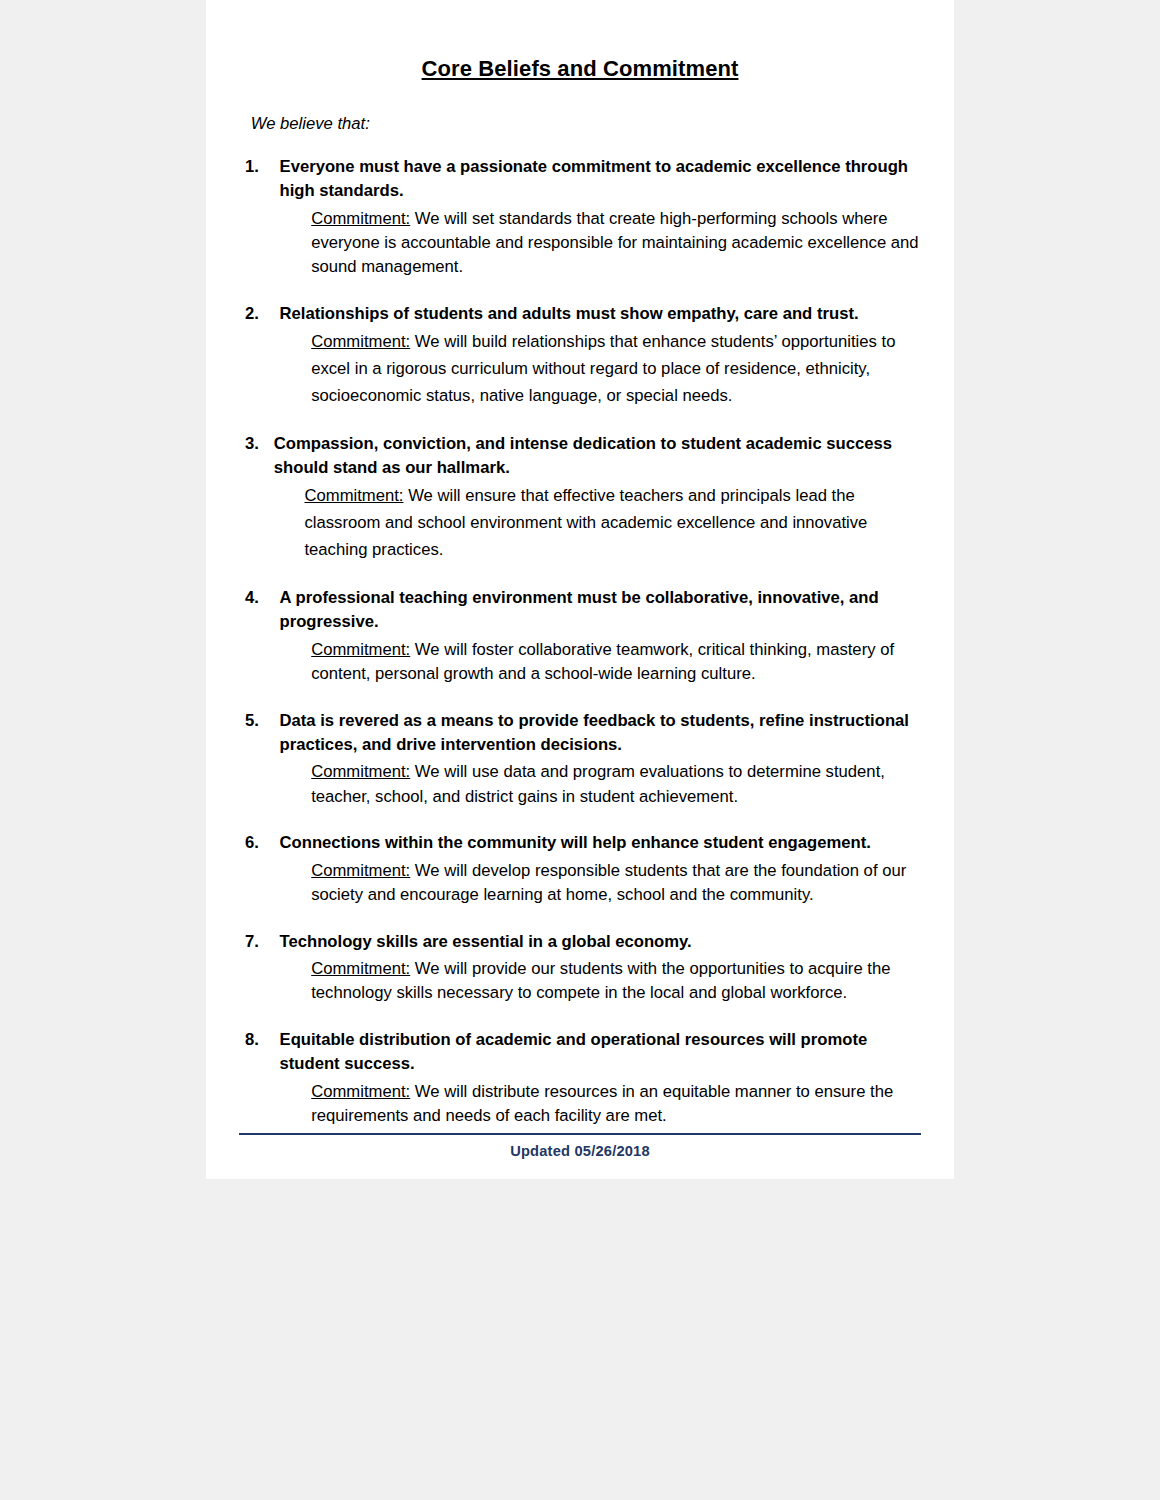Core Beliefs and Commitment
We believe that:
Everyone must have a passionate commitment to academic excellence through high standards.
Commitment: We will set standards that create high-performing schools where everyone is accountable and responsible for maintaining academic excellence and sound management.
Relationships of students and adults must show empathy, care and trust.
Commitment: We will build relationships that enhance students’ opportunities to excel in a rigorous curriculum without regard to place of residence, ethnicity, socioeconomic status, native language, or special needs.
Compassion, conviction, and intense dedication to student academic success should stand as our hallmark.
Commitment: We will ensure that effective teachers and principals lead the classroom and school environment with academic excellence and innovative teaching practices.
A professional teaching environment must be collaborative, innovative, and progressive.
Commitment: We will foster collaborative teamwork, critical thinking, mastery of content, personal growth and a school-wide learning culture.
Data is revered as a means to provide feedback to students, refine instructional practices, and drive intervention decisions.
Commitment: We will use data and program evaluations to determine student, teacher, school, and district gains in student achievement.
Connections within the community will help enhance student engagement.
Commitment: We will develop responsible students that are the foundation of our society and encourage learning at home, school and the community.
Technology skills are essential in a global economy.
Commitment: We will provide our students with the opportunities to acquire the technology skills necessary to compete in the local and global workforce.
Equitable distribution of academic and operational resources will promote student success.
Commitment: We will distribute resources in an equitable manner to ensure the requirements and needs of each facility are met.
Updated 05/26/2018